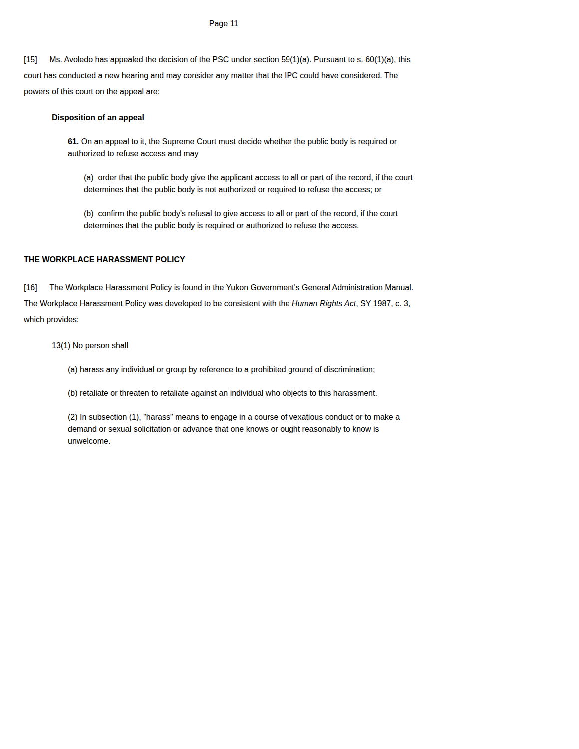Page 11
[15] Ms. Avoledo has appealed the decision of the PSC under section 59(1)(a). Pursuant to s. 60(1)(a), this court has conducted a new hearing and may consider any matter that the IPC could have considered. The powers of this court on the appeal are:
Disposition of an appeal
61. On an appeal to it, the Supreme Court must decide whether the public body is required or authorized to refuse access and may
(a) order that the public body give the applicant access to all or part of the record, if the court determines that the public body is not authorized or required to refuse the access; or
(b) confirm the public body's refusal to give access to all or part of the record, if the court determines that the public body is required or authorized to refuse the access.
THE WORKPLACE HARASSMENT POLICY
[16] The Workplace Harassment Policy is found in the Yukon Government's General Administration Manual. The Workplace Harassment Policy was developed to be consistent with the Human Rights Act, SY 1987, c. 3, which provides:
13(1) No person shall
(a) harass any individual or group by reference to a prohibited ground of discrimination;
(b) retaliate or threaten to retaliate against an individual who objects to this harassment.
(2) In subsection (1), "harass" means to engage in a course of vexatious conduct or to make a demand or sexual solicitation or advance that one knows or ought reasonably to know is unwelcome.